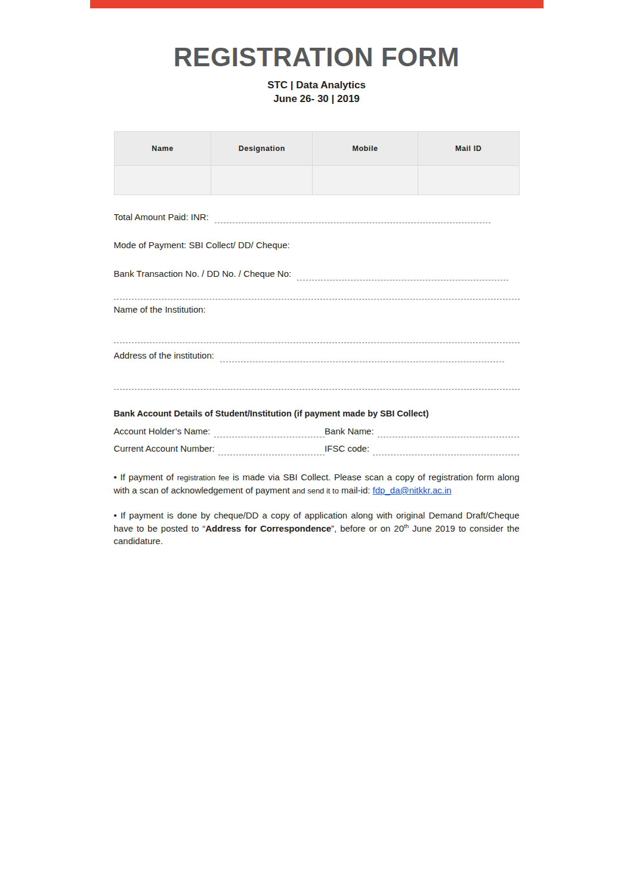REGISTRATION FORM
STC | Data Analytics
June 26- 30 | 2019
| Name | Designation | Mobile | Mail ID |
| --- | --- | --- | --- |
Total Amount Paid: INR:
Mode of Payment: SBI Collect/ DD/ Cheque:
Bank Transaction No. / DD No. / Cheque No:
Name of the Institution:
Address of the institution:
Bank Account Details of Student/Institution (if payment made by SBI Collect)
Account Holder’s Name:
Bank Name:
Current Account Number:
IFSC code:
• If payment of registration fee is made via SBI Collect. Please scan a copy of registration form along with a scan of acknowledgement of payment and send it to mail-id: fdp_da@nitkkr.ac.in
• If payment is done by cheque/DD a copy of application along with original Demand Draft/Cheque have to be posted to “Address for Correspondence”, before or on 20th June 2019 to consider the candidature.